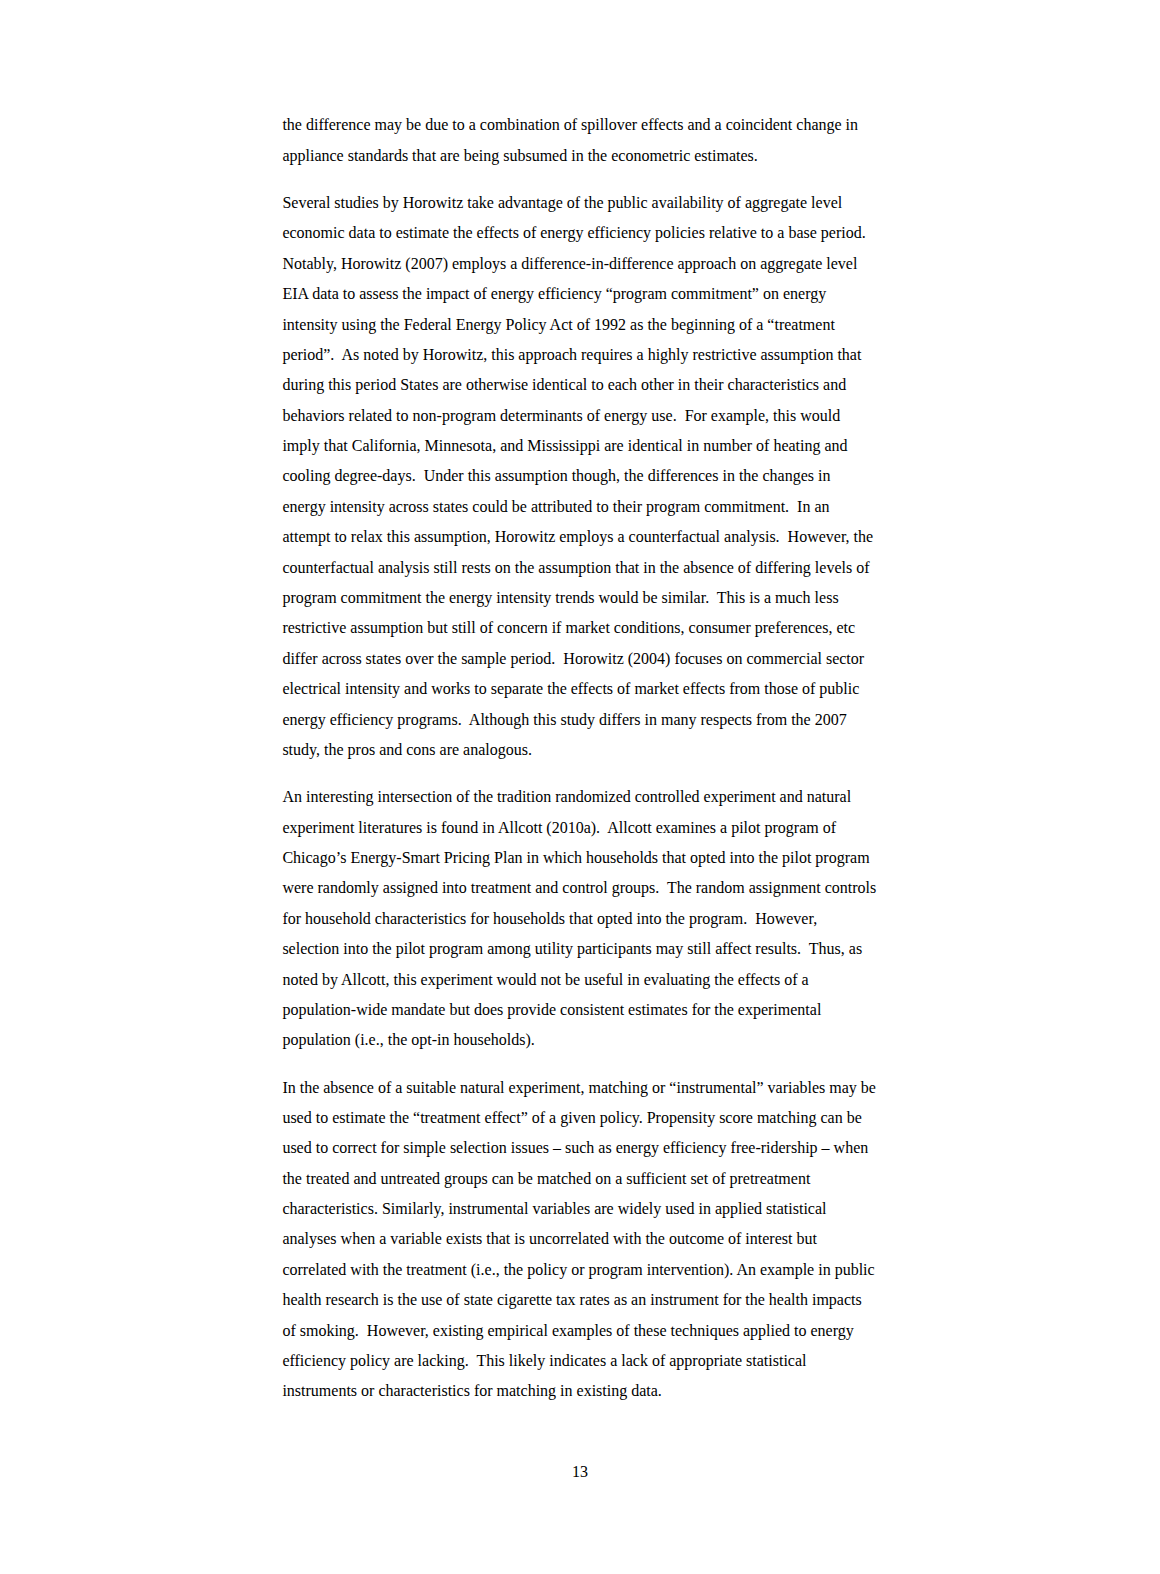the difference may be due to a combination of spillover effects and a coincident change in appliance standards that are being subsumed in the econometric estimates.
Several studies by Horowitz take advantage of the public availability of aggregate level economic data to estimate the effects of energy efficiency policies relative to a base period. Notably, Horowitz (2007) employs a difference-in-difference approach on aggregate level EIA data to assess the impact of energy efficiency “program commitment” on energy intensity using the Federal Energy Policy Act of 1992 as the beginning of a “treatment period”. As noted by Horowitz, this approach requires a highly restrictive assumption that during this period States are otherwise identical to each other in their characteristics and behaviors related to non-program determinants of energy use. For example, this would imply that California, Minnesota, and Mississippi are identical in number of heating and cooling degree-days. Under this assumption though, the differences in the changes in energy intensity across states could be attributed to their program commitment. In an attempt to relax this assumption, Horowitz employs a counterfactual analysis. However, the counterfactual analysis still rests on the assumption that in the absence of differing levels of program commitment the energy intensity trends would be similar. This is a much less restrictive assumption but still of concern if market conditions, consumer preferences, etc differ across states over the sample period. Horowitz (2004) focuses on commercial sector electrical intensity and works to separate the effects of market effects from those of public energy efficiency programs. Although this study differs in many respects from the 2007 study, the pros and cons are analogous.
An interesting intersection of the tradition randomized controlled experiment and natural experiment literatures is found in Allcott (2010a). Allcott examines a pilot program of Chicago’s Energy-Smart Pricing Plan in which households that opted into the pilot program were randomly assigned into treatment and control groups. The random assignment controls for household characteristics for households that opted into the program. However, selection into the pilot program among utility participants may still affect results. Thus, as noted by Allcott, this experiment would not be useful in evaluating the effects of a population-wide mandate but does provide consistent estimates for the experimental population (i.e., the opt-in households).
In the absence of a suitable natural experiment, matching or “instrumental” variables may be used to estimate the “treatment effect” of a given policy. Propensity score matching can be used to correct for simple selection issues – such as energy efficiency free-ridership – when the treated and untreated groups can be matched on a sufficient set of pretreatment characteristics. Similarly, instrumental variables are widely used in applied statistical analyses when a variable exists that is uncorrelated with the outcome of interest but correlated with the treatment (i.e., the policy or program intervention). An example in public health research is the use of state cigarette tax rates as an instrument for the health impacts of smoking. However, existing empirical examples of these techniques applied to energy efficiency policy are lacking. This likely indicates a lack of appropriate statistical instruments or characteristics for matching in existing data.
13